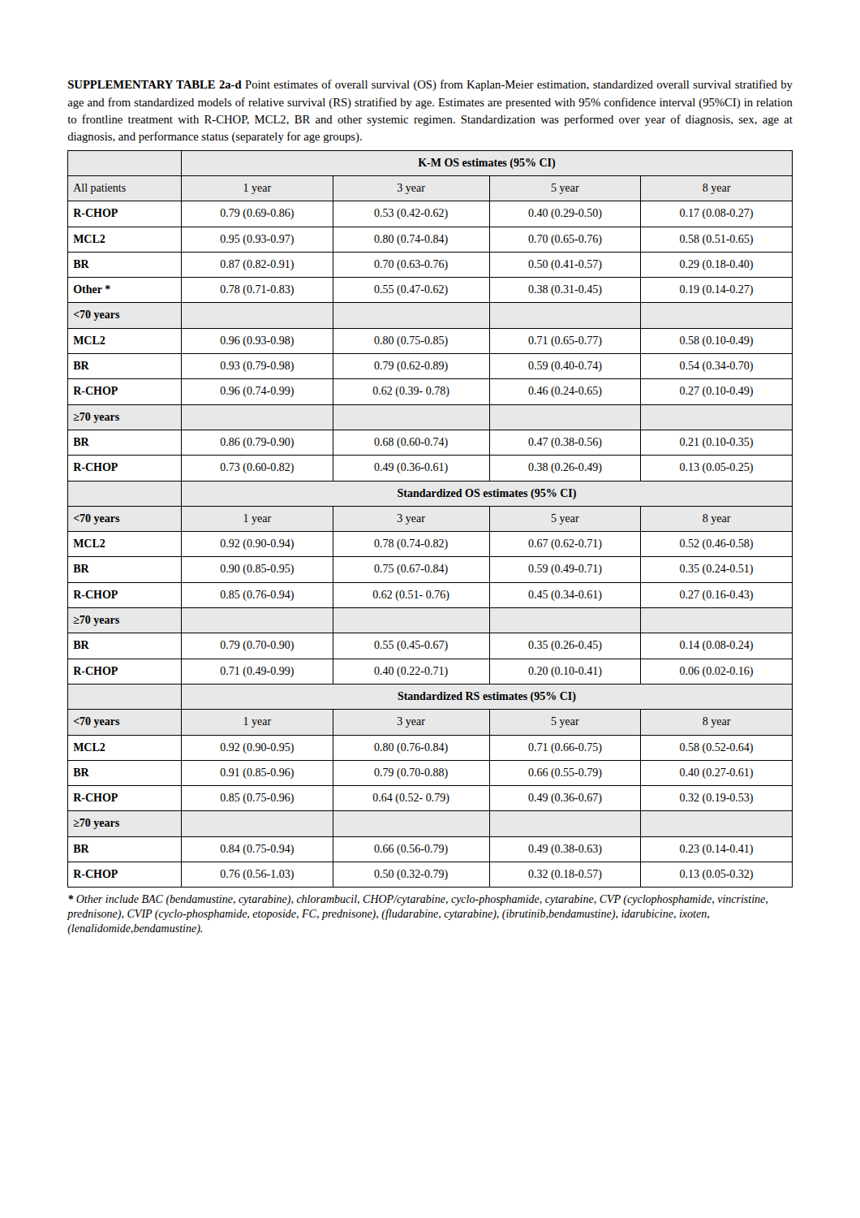SUPPLEMENTARY TABLE 2a-d Point estimates of overall survival (OS) from Kaplan-Meier estimation, standardized overall survival stratified by age and from standardized models of relative survival (RS) stratified by age. Estimates are presented with 95% confidence interval (95%CI) in relation to frontline treatment with R-CHOP, MCL2, BR and other systemic regimen. Standardization was performed over year of diagnosis, sex, age at diagnosis, and performance status (separately for age groups).
| | K-M OS estimates (95% CI) |
| All patients | 1 year | 3 year | 5 year | 8 year |
| R-CHOP | 0.79 (0.69-0.86) | 0.53 (0.42-0.62) | 0.40 (0.29-0.50) | 0.17 (0.08-0.27) |
| MCL2 | 0.95 (0.93-0.97) | 0.80 (0.74-0.84) | 0.70 (0.65-0.76) | 0.58 (0.51-0.65) |
| BR | 0.87 (0.82-0.91) | 0.70 (0.63-0.76) | 0.50 (0.41-0.57) | 0.29 (0.18-0.40) |
| Other * | 0.78 (0.71-0.83) | 0.55 (0.47-0.62) | 0.38 (0.31-0.45) | 0.19 (0.14-0.27) |
| <70 years | | | | |
| MCL2 | 0.96 (0.93-0.98) | 0.80 (0.75-0.85) | 0.71 (0.65-0.77) | 0.58 (0.10-0.49) |
| BR | 0.93 (0.79-0.98) | 0.79 (0.62-0.89) | 0.59 (0.40-0.74) | 0.54 (0.34-0.70) |
| R-CHOP | 0.96 (0.74-0.99) | 0.62 (0.39- 0.78) | 0.46 (0.24-0.65) | 0.27 (0.10-0.49) |
| ≥70 years | | | | |
| BR | 0.86 (0.79-0.90) | 0.68 (0.60-0.74) | 0.47 (0.38-0.56) | 0.21 (0.10-0.35) |
| R-CHOP | 0.73 (0.60-0.82) | 0.49 (0.36-0.61) | 0.38 (0.26-0.49) | 0.13 (0.05-0.25) |
| | Standardized OS estimates (95% CI) |
| <70 years | 1 year | 3 year | 5 year | 8 year |
| MCL2 | 0.92 (0.90-0.94) | 0.78 (0.74-0.82) | 0.67 (0.62-0.71) | 0.52 (0.46-0.58) |
| BR | 0.90 (0.85-0.95) | 0.75 (0.67-0.84) | 0.59 (0.49-0.71) | 0.35 (0.24-0.51) |
| R-CHOP | 0.85 (0.76-0.94) | 0.62 (0.51- 0.76) | 0.45 (0.34-0.61) | 0.27 (0.16-0.43) |
| ≥70 years | | | | |
| BR | 0.79 (0.70-0.90) | 0.55 (0.45-0.67) | 0.35 (0.26-0.45) | 0.14 (0.08-0.24) |
| R-CHOP | 0.71 (0.49-0.99) | 0.40 (0.22-0.71) | 0.20 (0.10-0.41) | 0.06 (0.02-0.16) |
| | Standardized RS estimates (95% CI) |
| <70 years | 1 year | 3 year | 5 year | 8 year |
| MCL2 | 0.92 (0.90-0.95) | 0.80 (0.76-0.84) | 0.71 (0.66-0.75) | 0.58 (0.52-0.64) |
| BR | 0.91 (0.85-0.96) | 0.79 (0.70-0.88) | 0.66 (0.55-0.79) | 0.40 (0.27-0.61) |
| R-CHOP | 0.85 (0.75-0.96) | 0.64 (0.52- 0.79) | 0.49 (0.36-0.67) | 0.32 (0.19-0.53) |
| ≥70 years | | | | |
| BR | 0.84 (0.75-0.94) | 0.66 (0.56-0.79) | 0.49 (0.38-0.63) | 0.23 (0.14-0.41) |
| R-CHOP | 0.76 (0.56-1.03) | 0.50 (0.32-0.79) | 0.32 (0.18-0.57) | 0.13 (0.05-0.32) |
* Other include BAC (bendamustine, cytarabine), chlorambucil, CHOP/cytarabine, cyclo-phosphamide, cytarabine, CVP (cyclophosphamide, vincristine, prednisone), CVIP (cyclo-phosphamide, etoposide, FC, prednisone), (fludarabine, cytarabine), (ibrutinib,bendamustine), idarubicine, ixoten, (lenalidomide,bendamustine).